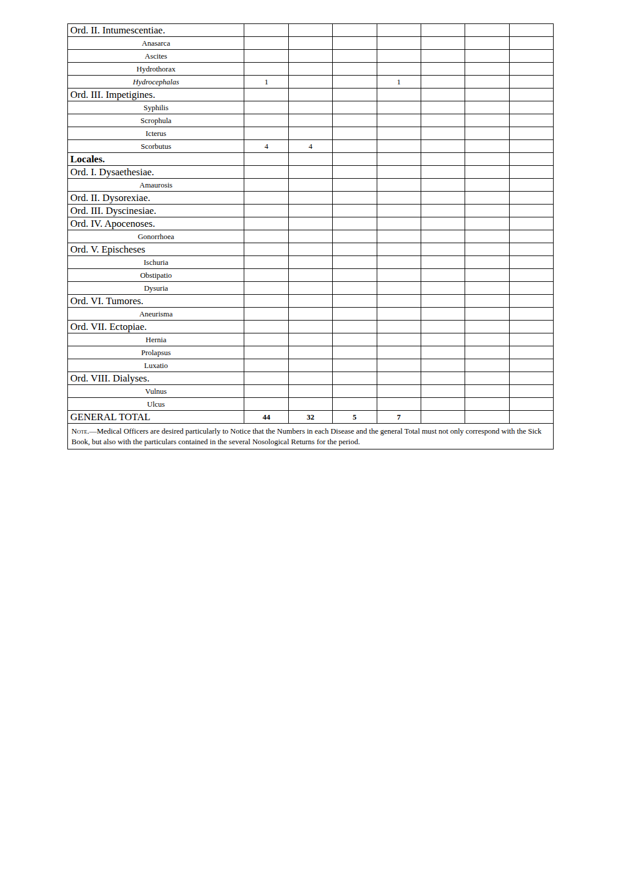| Ord. II. Intumescentiae. | | | | | | | |
| Anasarca | | | | | | | |
| Ascites | | | | | | | |
| Hydrothorax | | | | | | | |
| Hydrocephalas | 1 | | | 1 | | | |
| Ord. III. Impetigines. | | | | | | | |
| Syphilis | | | | | | | |
| Scrophula | | | | | | | |
| Icterus | | | | | | | |
| Scorbutus | 4 | 4 | | | | | |
| Locales. | | | | | | | |
| Ord. I. Dysaethesiae. | | | | | | | |
| Amaurosis | | | | | | | |
| Ord. II. Dysorexiae. | | | | | | | |
| Ord. III. Dyscinesiae. | | | | | | | |
| Ord. IV. Apocenoses. | | | | | | | |
| Gonorrhoea | | | | | | | |
| Ord. V. Epischeses | | | | | | | |
| Ischuria | | | | | | | |
| Obstipatio | | | | | | | |
| Dysuria | | | | | | | |
| Ord. VI. Tumores. | | | | | | | |
| Aneurisma | | | | | | | |
| Ord. VII. Ectopiae. | | | | | | | |
| Hernia | | | | | | | |
| Prolapsus | | | | | | | |
| Luxatio | | | | | | | |
| Ord. VIII. Dialyses. | | | | | | | |
| Vulnus | | | | | | | |
| Ulcus | | | | | | | |
| GENERAL TOTAL | 44 | 32 | 5 | 7 | | | |
Note.—Medical Officers are desired particularly to Notice that the Numbers in each Disease and the general Total must not only correspond with the Sick Book, but also with the particulars contained in the several Nosological Returns for the period.